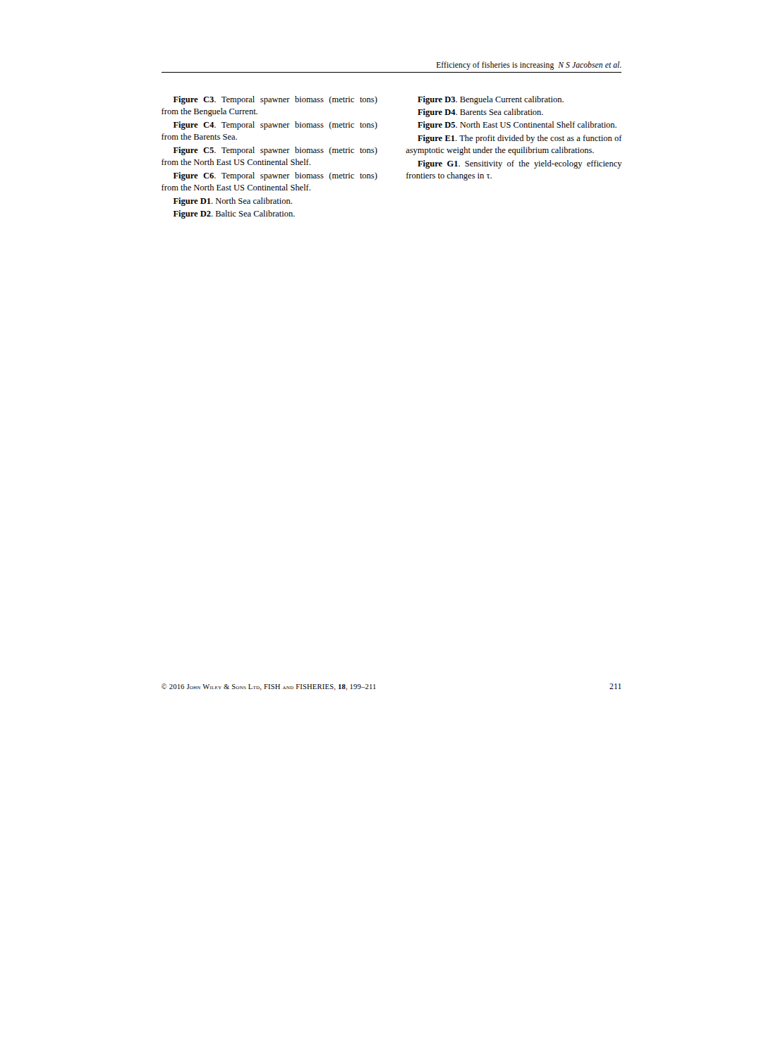Efficiency of fisheries is increasing N S Jacobsen et al.
Figure C3. Temporal spawner biomass (metric tons) from the Benguela Current.
Figure C4. Temporal spawner biomass (metric tons) from the Barents Sea.
Figure C5. Temporal spawner biomass (metric tons) from the North East US Continental Shelf.
Figure C6. Temporal spawner biomass (metric tons) from the North East US Continental Shelf.
Figure D1. North Sea calibration.
Figure D2. Baltic Sea Calibration.
Figure D3. Benguela Current calibration.
Figure D4. Barents Sea calibration.
Figure D5. North East US Continental Shelf calibration.
Figure E1. The profit divided by the cost as a function of asymptotic weight under the equilibrium calibrations.
Figure G1. Sensitivity of the yield-ecology efficiency frontiers to changes in τ.
© 2016 John Wiley & Sons Ltd, FISH and FISHERIES, 18, 199–211 211